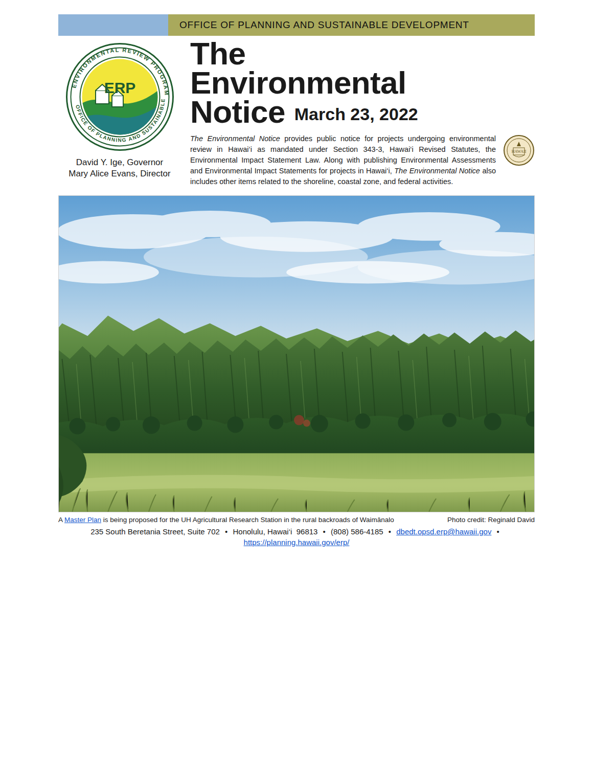OFFICE OF PLANNING AND SUSTAINABLE DEVELOPMENT
ERP ENVIRONMENTAL REVIEW PROGRAM • STATE OF HAWAII OFFICE OF PLANNING AND SUSTAINABLE DEVELOPMENT
David Y. Ige, Governor
Mary Alice Evans, Director
The
Environmental
Notice
March 23, 2022
The Environmental Notice provides public notice for projects undergoing environmental review in Hawai‘i as mandated under Section 343-3, Hawai‘i Revised Statutes, the Environmental Impact Statement Law. Along with publishing Environmental Assessments and Environmental Impact Statements for projects in Hawai‘i, The Environmental Notice also includes other items related to the shoreline, coastal zone, and federal activities.
HAWAII
A Master Plan is being proposed for the UH Agricultural Research Station in the rural backroads of Waimānalo Photo credit: Reginald David
235 South Beretania Street, Suite 702 • Honolulu, Hawai‘i 96813 • (808) 586-4185 • dbedt.opsd.erp@hawaii.gov • https://planning.hawaii.gov/erp/